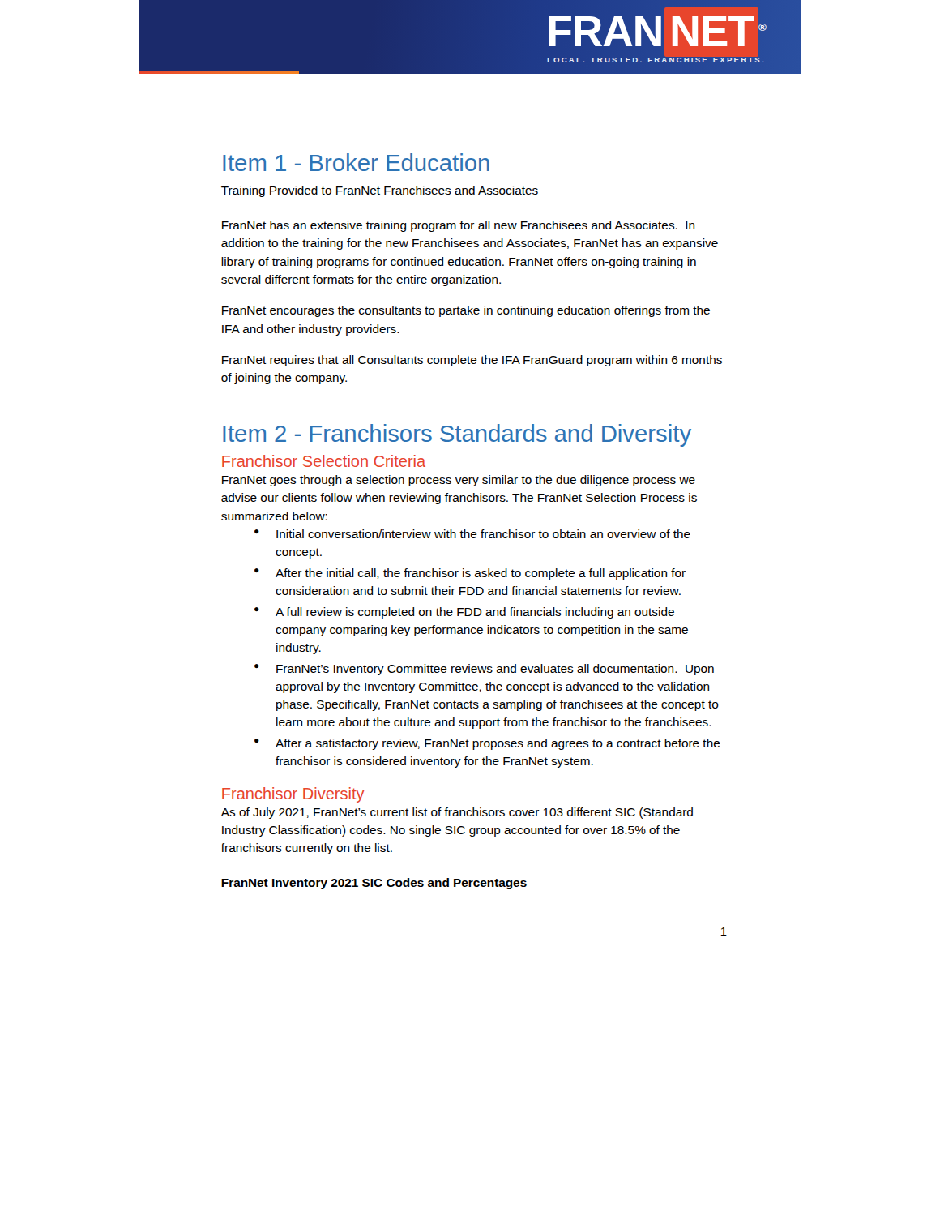FRAN NET®
LOCAL. TRUSTED. FRANCHISE EXPERTS.
Item 1 - Broker Education
Training Provided to FranNet Franchisees and Associates
FranNet has an extensive training program for all new Franchisees and Associates. In addition to the training for the new Franchisees and Associates, FranNet has an expansive library of training programs for continued education. FranNet offers on-going training in several different formats for the entire organization.
FranNet encourages the consultants to partake in continuing education offerings from the IFA and other industry providers.
FranNet requires that all Consultants complete the IFA FranGuard program within 6 months of joining the company.
Item 2 - Franchisors Standards and Diversity
Franchisor Selection Criteria
FranNet goes through a selection process very similar to the due diligence process we advise our clients follow when reviewing franchisors. The FranNet Selection Process is summarized below:
Initial conversation/interview with the franchisor to obtain an overview of the concept.
After the initial call, the franchisor is asked to complete a full application for consideration and to submit their FDD and financial statements for review.
A full review is completed on the FDD and financials including an outside company comparing key performance indicators to competition in the same industry.
FranNet’s Inventory Committee reviews and evaluates all documentation. Upon approval by the Inventory Committee, the concept is advanced to the validation phase. Specifically, FranNet contacts a sampling of franchisees at the concept to learn more about the culture and support from the franchisor to the franchisees.
After a satisfactory review, FranNet proposes and agrees to a contract before the franchisor is considered inventory for the FranNet system.
Franchisor Diversity
As of July 2021, FranNet’s current list of franchisors cover 103 different SIC (Standard Industry Classification) codes. No single SIC group accounted for over 18.5% of the franchisors currently on the list.
FranNet Inventory 2021 SIC Codes and Percentages
1